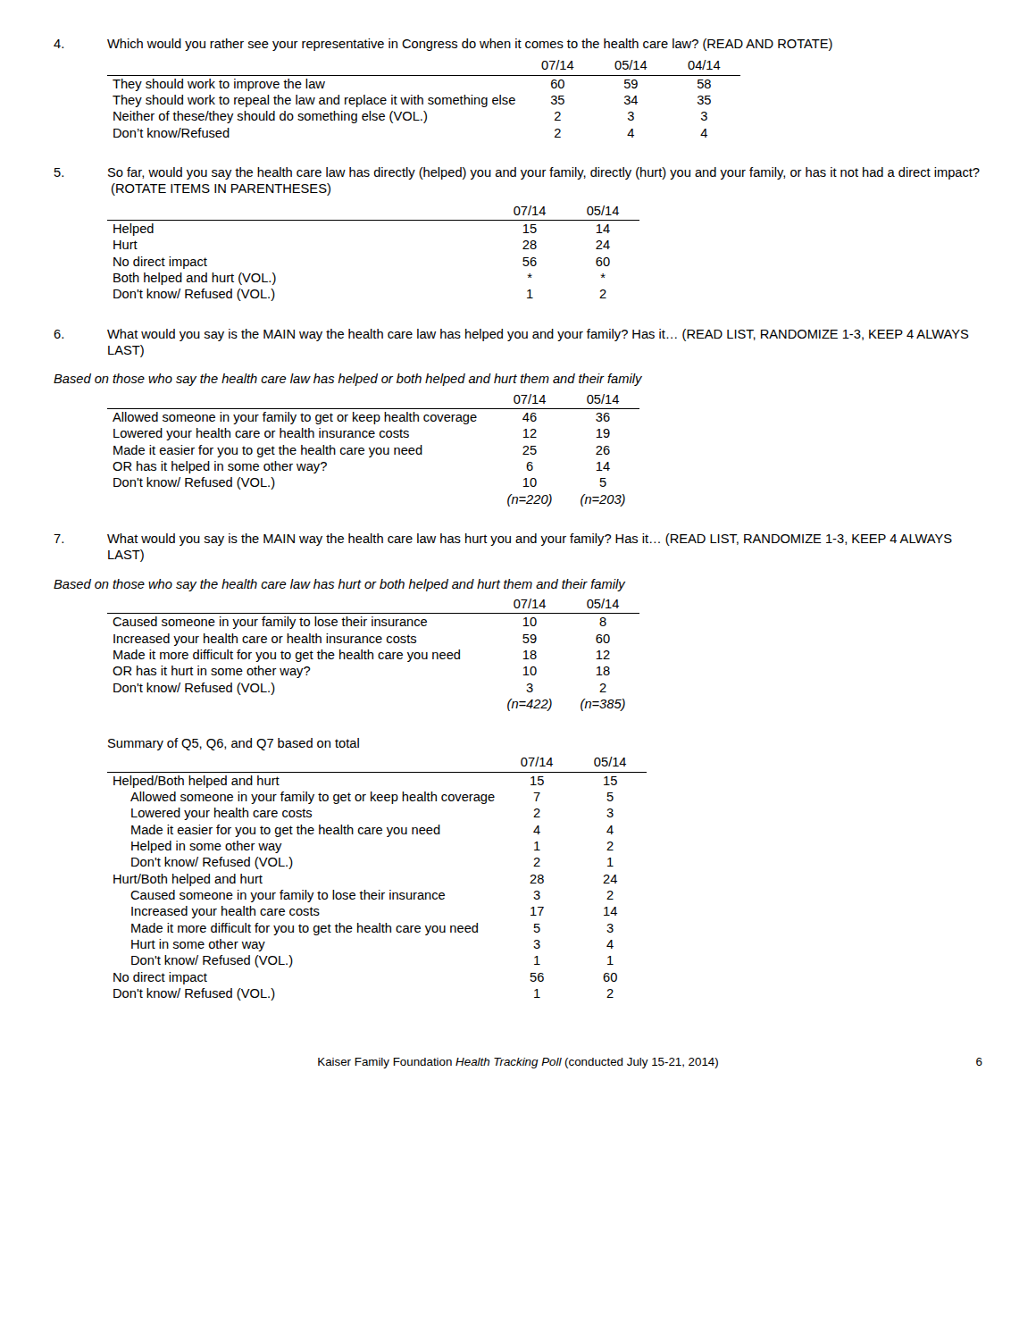4.
Which would you rather see your representative in Congress do when it comes to the health care law? (READ AND ROTATE)
| | 07/14 | 05/14 | 04/14 |
| --- | --- | --- | --- |
| They should work to improve the law | 60 | 59 | 58 |
| They should work to repeal the law and replace it with something else | 35 | 34 | 35 |
| Neither of these/they should do something else (VOL.) | 2 | 3 | 3 |
| Don’t know/Refused | 2 | 4 | 4 |
5.
So far, would you say the health care law has directly (helped) you and your family, directly (hurt) you and your family, or has it not had a direct impact? (ROTATE ITEMS IN PARENTHESES)
| | 07/14 | 05/14 |
| --- | --- | --- |
| Helped | 15 | 14 |
| Hurt | 28 | 24 |
| No direct impact | 56 | 60 |
| Both helped and hurt (VOL.) | * | * |
| Don't know/ Refused (VOL.) | 1 | 2 |
6.
What would you say is the MAIN way the health care law has helped you and your family? Has it… (READ LIST, RANDOMIZE 1-3, KEEP 4 ALWAYS LAST)
Based on those who say the health care law has helped or both helped and hurt them and their family
| | 07/14 | 05/14 |
| --- | --- | --- |
| Allowed someone in your family to get or keep health coverage | 46 | 36 |
| Lowered your health care or health insurance costs | 12 | 19 |
| Made it easier for you to get the health care you need | 25 | 26 |
| OR has it helped in some other way? | 6 | 14 |
| Don't know/ Refused (VOL.) | 10 | 5 |
| | (n=220) | (n=203) |
7.
What would you say is the MAIN way the health care law has hurt you and your family? Has it… (READ LIST, RANDOMIZE 1-3, KEEP 4 ALWAYS LAST)
Based on those who say the health care law has hurt or both helped and hurt them and their family
| | 07/14 | 05/14 |
| --- | --- | --- |
| Caused someone in your family to lose their insurance | 10 | 8 |
| Increased your health care or health insurance costs | 59 | 60 |
| Made it more difficult for you to get the health care you need | 18 | 12 |
| OR has it hurt in some other way? | 10 | 18 |
| Don't know/ Refused (VOL.) | 3 | 2 |
| | (n=422) | (n=385) |
Summary of Q5, Q6, and Q7 based on total
| | 07/14 | 05/14 |
| --- | --- | --- |
| Helped/Both helped and hurt | 15 | 15 |
| Allowed someone in your family to get or keep health coverage | 7 | 5 |
| Lowered your health care costs | 2 | 3 |
| Made it easier for you to get the health care you need | 4 | 4 |
| Helped in some other way | 1 | 2 |
| Don't know/ Refused (VOL.) | 2 | 1 |
| Hurt/Both helped and hurt | 28 | 24 |
| Caused someone in your family to lose their insurance | 3 | 2 |
| Increased your health care costs | 17 | 14 |
| Made it more difficult for you to get the health care you need | 5 | 3 |
| Hurt in some other way | 3 | 4 |
| Don't know/ Refused (VOL.) | 1 | 1 |
| No direct impact | 56 | 60 |
| Don't know/ Refused (VOL.) | 1 | 2 |
Kaiser Family Foundation Health Tracking Poll (conducted July 15-21, 2014) 6